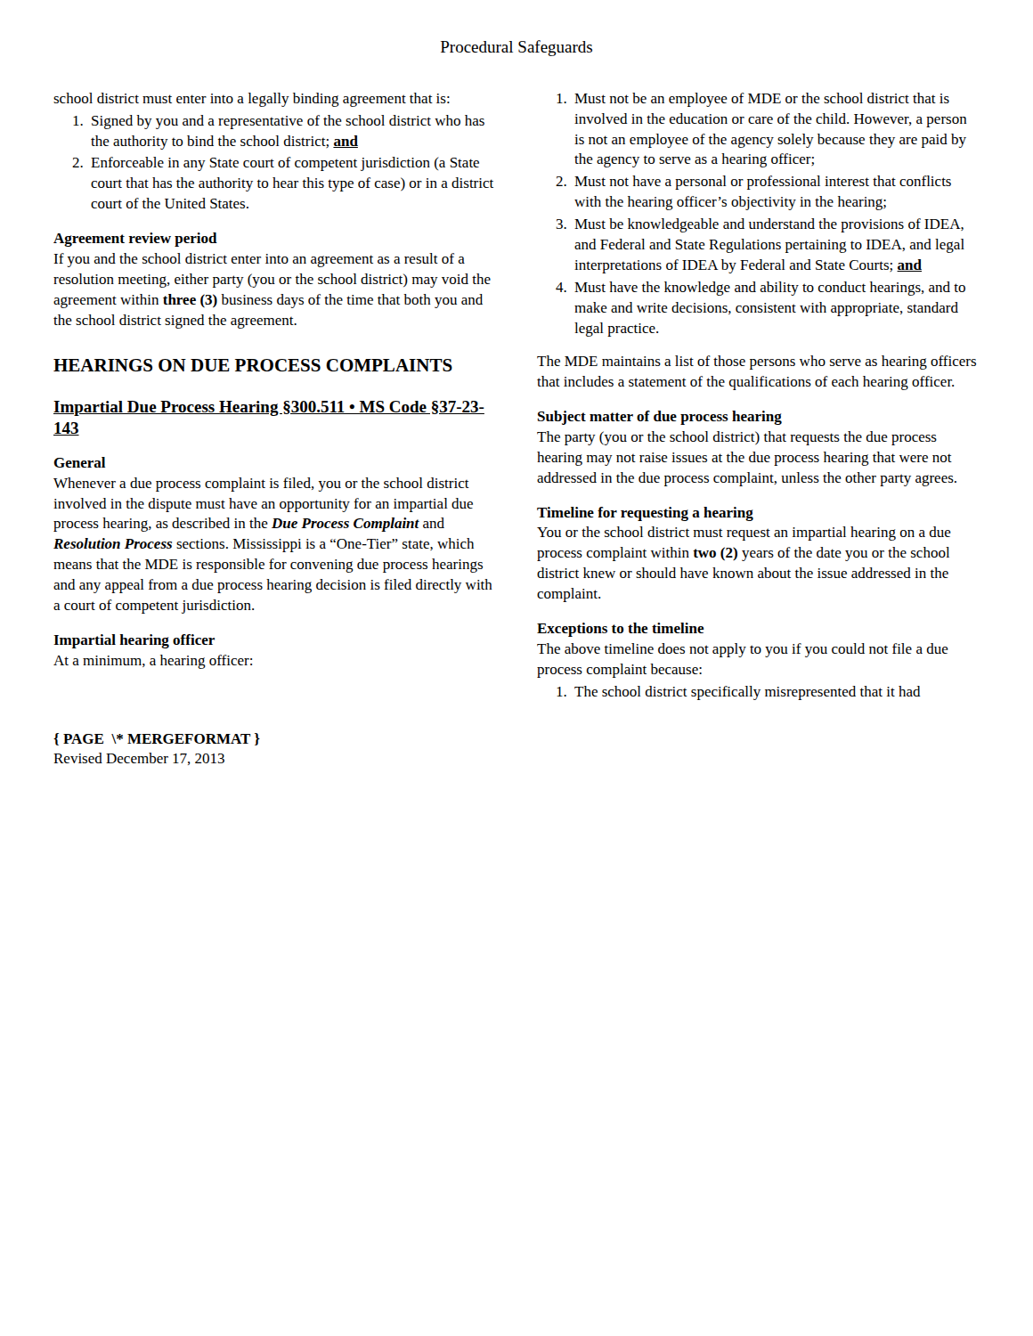Procedural Safeguards
school district must enter into a legally binding agreement that is:
Signed by you and a representative of the school district who has the authority to bind the school district; and
Enforceable in any State court of competent jurisdiction (a State court that has the authority to hear this type of case) or in a district court of the United States.
Agreement review period
If you and the school district enter into an agreement as a result of a resolution meeting, either party (you or the school district) may void the agreement within three (3) business days of the time that both you and the school district signed the agreement.
HEARINGS ON DUE PROCESS COMPLAINTS
Impartial Due Process Hearing §300.511 • MS Code §37-23-143
General
Whenever a due process complaint is filed, you or the school district involved in the dispute must have an opportunity for an impartial due process hearing, as described in the Due Process Complaint and Resolution Process sections. Mississippi is a “One-Tier” state, which means that the MDE is responsible for convening due process hearings and any appeal from a due process hearing decision is filed directly with a court of competent jurisdiction.
Impartial hearing officer
At a minimum, a hearing officer:
Must not be an employee of MDE or the school district that is involved in the education or care of the child. However, a person is not an employee of the agency solely because they are paid by the agency to serve as a hearing officer;
Must not have a personal or professional interest that conflicts with the hearing officer’s objectivity in the hearing;
Must be knowledgeable and understand the provisions of IDEA, and Federal and State Regulations pertaining to IDEA, and legal interpretations of IDEA by Federal and State Courts; and
Must have the knowledge and ability to conduct hearings, and to make and write decisions, consistent with appropriate, standard legal practice.
The MDE maintains a list of those persons who serve as hearing officers that includes a statement of the qualifications of each hearing officer.
Subject matter of due process hearing
The party (you or the school district) that requests the due process hearing may not raise issues at the due process hearing that were not addressed in the due process complaint, unless the other party agrees.
Timeline for requesting a hearing
You or the school district must request an impartial hearing on a due process complaint within two (2) years of the date you or the school district knew or should have known about the issue addressed in the complaint.
Exceptions to the timeline
The above timeline does not apply to you if you could not file a due process complaint because:
The school district specifically misrepresented that it had
{ PAGE \* MERGEFORMAT }
Revised December 17, 2013